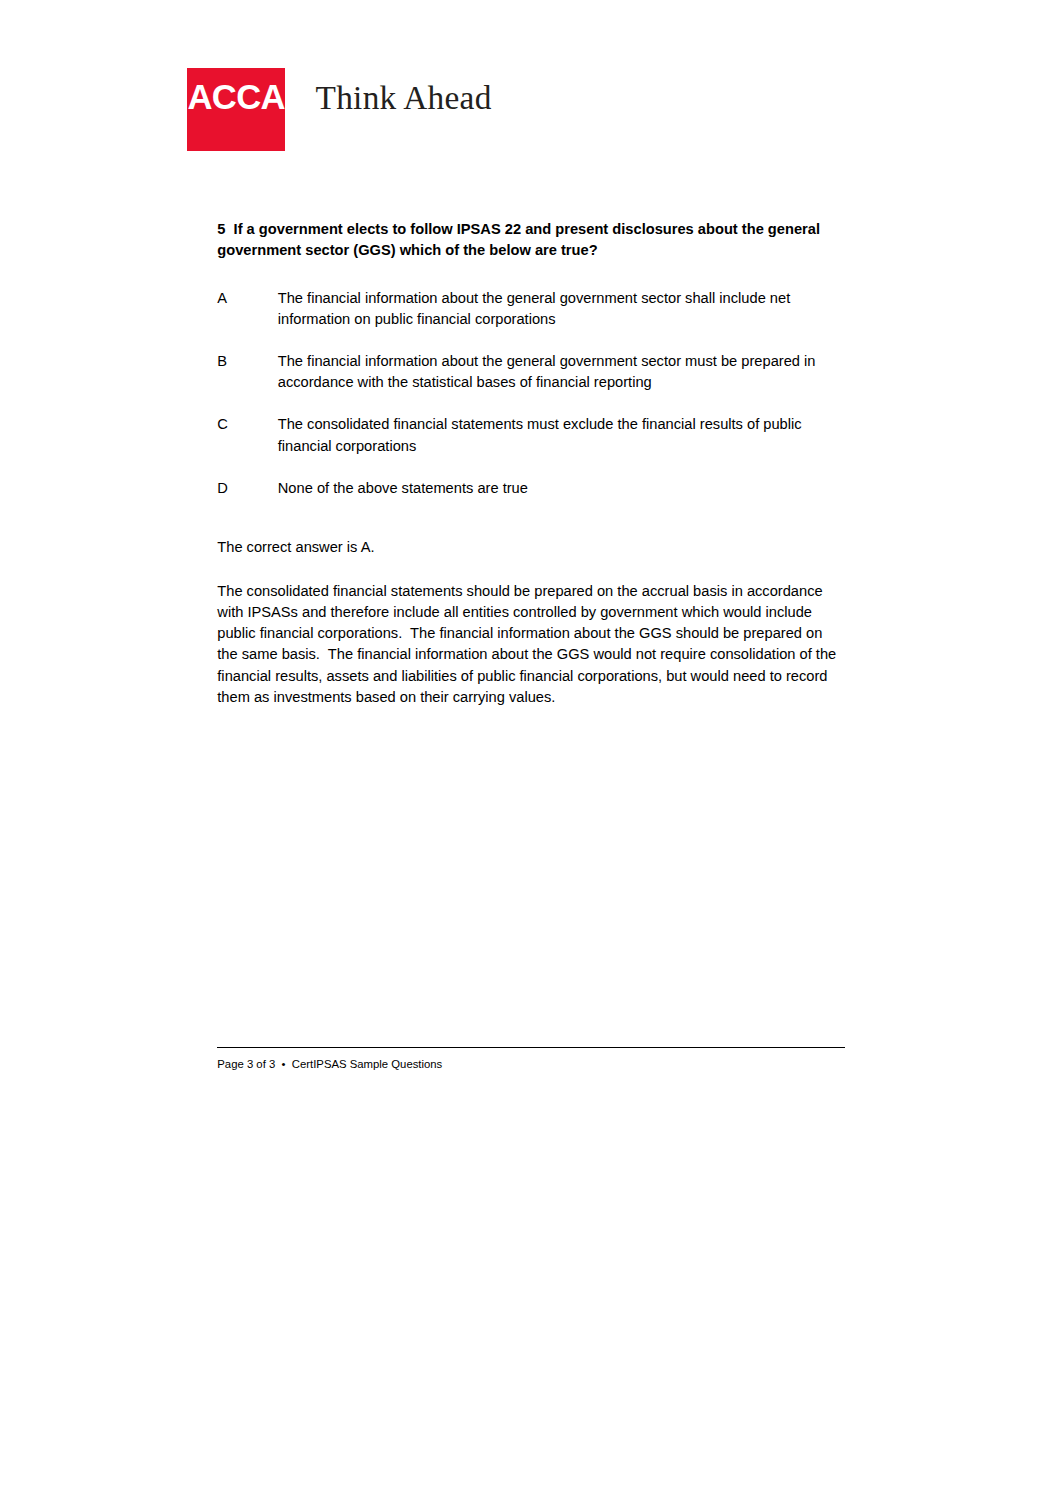ACCA
Think Ahead
5 If a government elects to follow IPSAS 22 and present disclosures about the general government sector (GGS) which of the below are true?
A
The financial information about the general government sector shall include net information on public financial corporations
B
The financial information about the general government sector must be prepared in accordance with the statistical bases of financial reporting
C
The consolidated financial statements must exclude the financial results of public financial corporations
D
None of the above statements are true
The correct answer is A.
The consolidated financial statements should be prepared on the accrual basis in accordance with IPSASs and therefore include all entities controlled by government which would include public financial corporations. The financial information about the GGS should be prepared on the same basis. The financial information about the GGS would not require consolidation of the financial results, assets and liabilities of public financial corporations, but would need to record them as investments based on their carrying values.
Page 3 of 3 • CertIPSAS Sample Questions